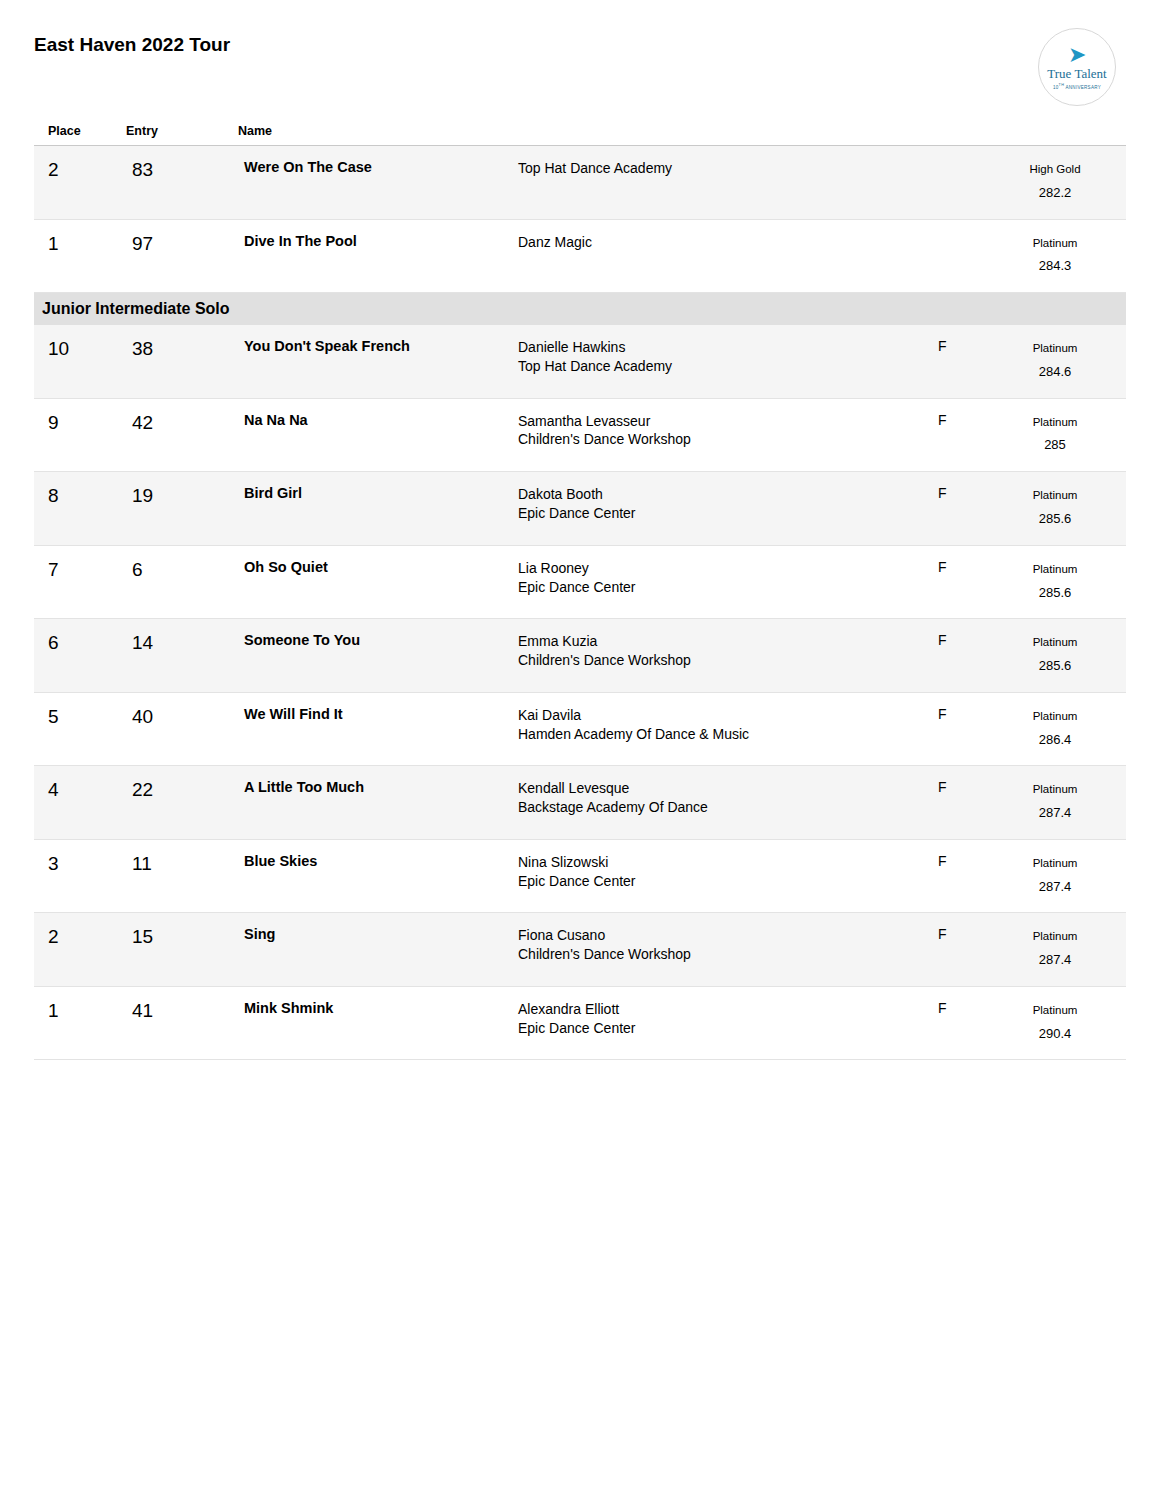East Haven 2022 Tour
➤
True Talent
10th Anniversary
| Place | Entry | Name | | | |
| --- | --- | --- | --- | --- | --- |
| 2 | 83 | Were On The Case | Top Hat Dance Academy | | High Gold 282.2 |
| 1 | 97 | Dive In The Pool | Danz Magic | | Platinum 284.3 |
| Junior Intermediate Solo |
| 10 | 38 | You Don't Speak French | Danielle Hawkins Top Hat Dance Academy | F | Platinum 284.6 |
| 9 | 42 | Na Na Na | Samantha Levasseur Children's Dance Workshop | F | Platinum 285 |
| 8 | 19 | Bird Girl | Dakota Booth Epic Dance Center | F | Platinum 285.6 |
| 7 | 6 | Oh So Quiet | Lia Rooney Epic Dance Center | F | Platinum 285.6 |
| 6 | 14 | Someone To You | Emma Kuzia Children's Dance Workshop | F | Platinum 285.6 |
| 5 | 40 | We Will Find It | Kai Davila Hamden Academy Of Dance & Music | F | Platinum 286.4 |
| 4 | 22 | A Little Too Much | Kendall Levesque Backstage Academy Of Dance | F | Platinum 287.4 |
| 3 | 11 | Blue Skies | Nina Slizowski Epic Dance Center | F | Platinum 287.4 |
| 2 | 15 | Sing | Fiona Cusano Children's Dance Workshop | F | Platinum 287.4 |
| 1 | 41 | Mink Shmink | Alexandra Elliott Epic Dance Center | F | Platinum 290.4 |